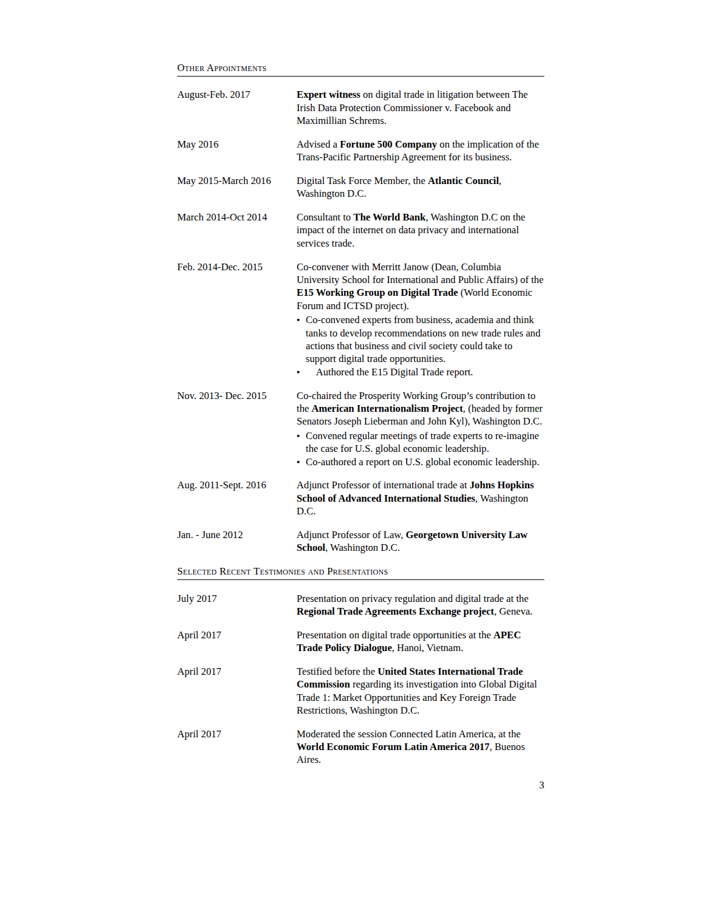Other Appointments
| August-Feb. 2017 | Expert witness on digital trade in litigation between The Irish Data Protection Commissioner v. Facebook and Maximillian Schrems. |
| May 2016 | Advised a Fortune 500 Company on the implication of the Trans-Pacific Partnership Agreement for its business. |
| May 2015-March 2016 | Digital Task Force Member, the Atlantic Council , Washington D.C. |
| March 2014-Oct 2014 | Consultant to The World Bank , Washington D.C on the impact of the internet on data privacy and international services trade. |
| Feb. 2014-Dec. 2015 | Co-convener with Merritt Janow (Dean, Columbia University School for International and Public Affairs) of the E15 Working Group on Digital Trade (World Economic Forum and ICTSD project). Co-convened experts from business, academia and think tanks to develop recommendations on new trade rules and actions that business and civil society could take to support digital trade opportunities. Authored the E15 Digital Trade report. |
| Nov. 2013- Dec. 2015 | Co-chaired the Prosperity Working Group’s contribution to the American Internationalism Project , (headed by former Senators Joseph Lieberman and John Kyl), Washington D.C. Convened regular meetings of trade experts to re-imagine the case for U.S. global economic leadership. Co-authored a report on U.S. global economic leadership. |
| Aug. 2011-Sept. 2016 | Adjunct Professor of international trade at Johns Hopkins School of Advanced International Studies , Washington D.C. |
| Jan. - June 2012 | Adjunct Professor of Law, Georgetown University Law School , Washington D.C. |
Selected Recent Testimonies and Presentations
| July 2017 | Presentation on privacy regulation and digital trade at the Regional Trade Agreements Exchange project , Geneva. |
| April 2017 | Presentation on digital trade opportunities at the APEC Trade Policy Dialogue , Hanoi, Vietnam. |
| April 2017 | Testified before the United States International Trade Commission regarding its investigation into Global Digital Trade 1: Market Opportunities and Key Foreign Trade Restrictions, Washington D.C. |
| April 2017 | Moderated the session Connected Latin America, at the World Economic Forum Latin America 2017 , Buenos Aires. |
3